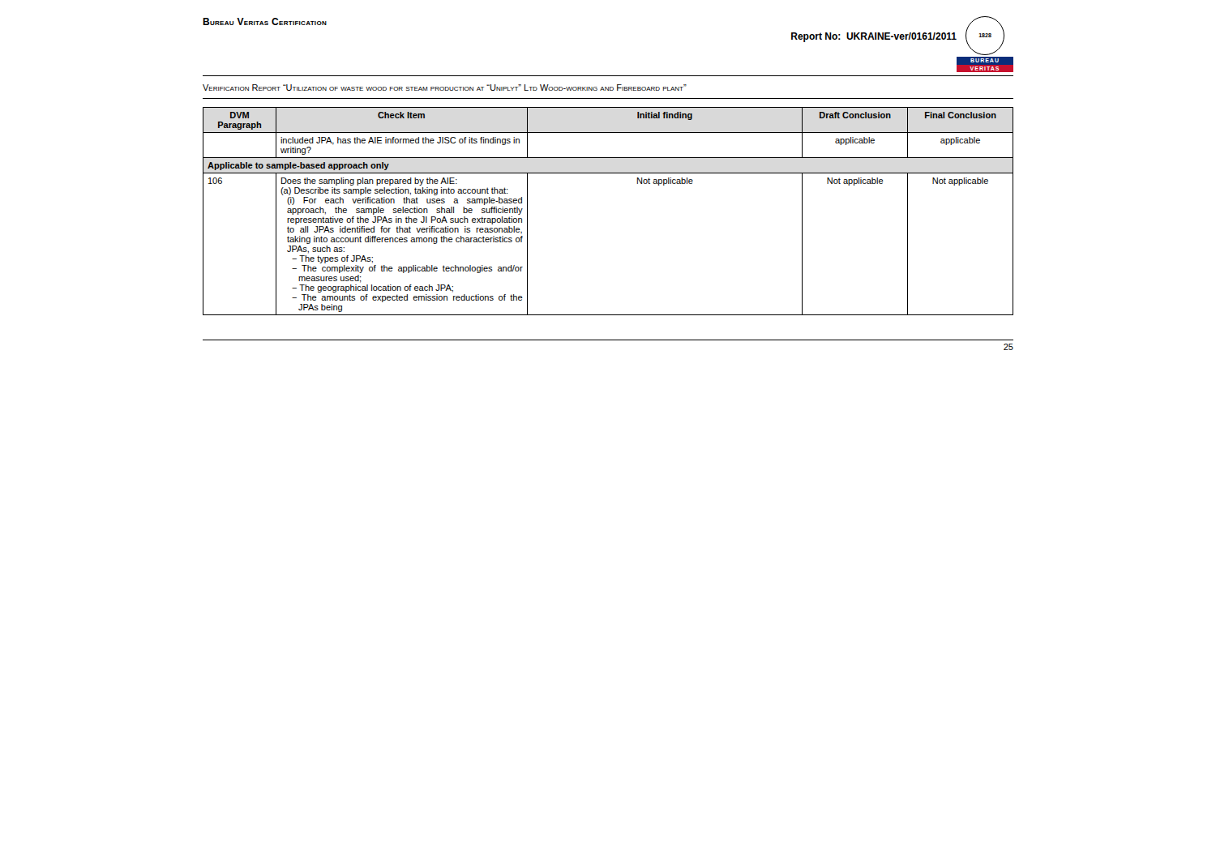Bureau Veritas Certification
Report No: UKRAINE-ver/0161/2011
1828
BUREAU
VERITAS
Verification Report “Utilization of waste wood for steam production at “Uniplyt” Ltd Wood-working and Fibreboard plant”
| DVM Paragraph | Check Item | Initial finding | Draft Conclusion | Final Conclusion |
| --- | --- | --- | --- | --- |
| | included JPA, has the AIE informed the JISC of its findings in writing? | | applicable | applicable |
| Applicable to sample-based approach only |
| 106 | Does the sampling plan prepared by the AIE: (a) Describe its sample selection, taking into account that: (i) For each verification that uses a sample-based approach, the sample selection shall be sufficiently representative of the JPAs in the JI PoA such extrapolation to all JPAs identified for that verification is reasonable, taking into account differences among the characteristics of JPAs, such as: − The types of JPAs; − The complexity of the applicable technologies and/or measures used; − The geographical location of each JPA; − The amounts of expected emission reductions of the JPAs being | Not applicable | Not applicable | Not applicable |
25